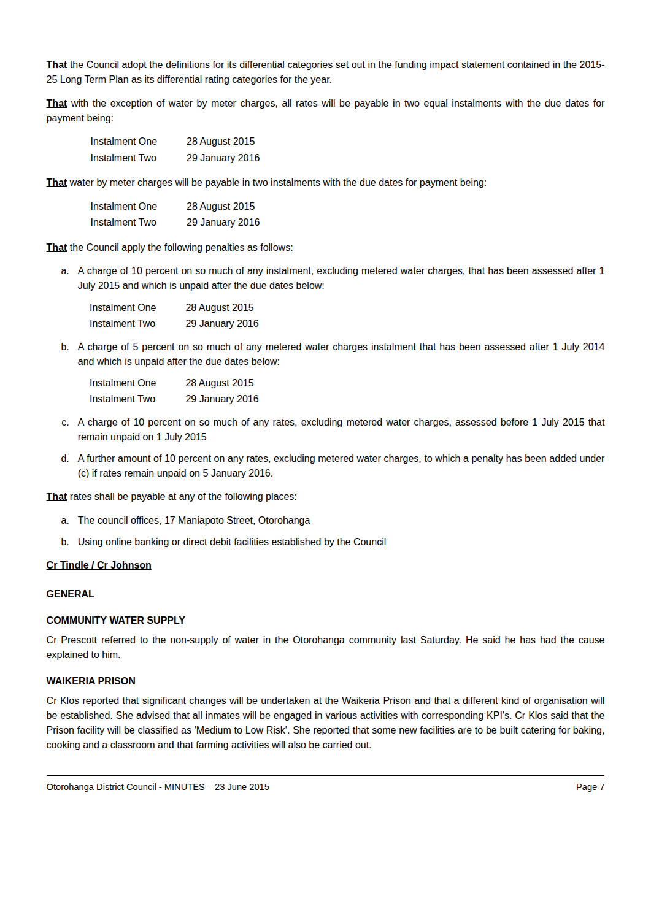That the Council adopt the definitions for its differential categories set out in the funding impact statement contained in the 2015-25 Long Term Plan as its differential rating categories for the year.
That with the exception of water by meter charges, all rates will be payable in two equal instalments with the due dates for payment being:
| Instalment One | 28 August 2015 |
| Instalment Two | 29 January 2016 |
That water by meter charges will be payable in two instalments with the due dates for payment being:
| Instalment One | 28 August 2015 |
| Instalment Two | 29 January 2016 |
That the Council apply the following penalties as follows:
A charge of 10 percent on so much of any instalment, excluding metered water charges, that has been assessed after 1 July 2015 and which is unpaid after the due dates below:
| Instalment One | 28 August 2015 |
| Instalment Two | 29 January 2016 |
A charge of 5 percent on so much of any metered water charges instalment that has been assessed after 1 July 2014 and which is unpaid after the due dates below:
| Instalment One | 28 August 2015 |
| Instalment Two | 29 January 2016 |
A charge of 10 percent on so much of any rates, excluding metered water charges, assessed before 1 July 2015 that remain unpaid on 1 July 2015
A further amount of 10 percent on any rates, excluding metered water charges, to which a penalty has been added under (c) if rates remain unpaid on 5 January 2016.
That rates shall be payable at any of the following places:
The council offices, 17 Maniapoto Street, Otorohanga
Using online banking or direct debit facilities established by the Council
Cr Tindle / Cr Johnson
General
Community Water Supply
Cr Prescott referred to the non-supply of water in the Otorohanga community last Saturday. He said he has had the cause explained to him.
Waikeria Prison
Cr Klos reported that significant changes will be undertaken at the Waikeria Prison and that a different kind of organisation will be established. She advised that all inmates will be engaged in various activities with corresponding KPI's. Cr Klos said that the Prison facility will be classified as 'Medium to Low Risk'. She reported that some new facilities are to be built catering for baking, cooking and a classroom and that farming activities will also be carried out.
Otorohanga District Council - MINUTES – 23 June 2015 Page 7